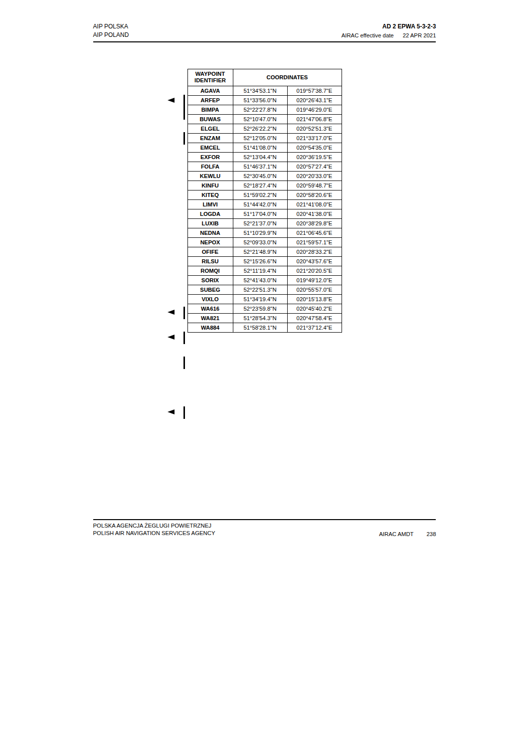AIP POLSKA
AIP POLAND
AD 2 EPWA 5-3-2-3
AIRAC effective date 22 APR 2021
| WAYPOINT IDENTIFIER | COORDINATES |
| --- | --- |
| AGAVA | 51°34'53.1"N | 019°57'38.7"E |
| ARFEP | 51°33'56.0"N | 020°26'43.1"E |
| BIMPA | 52°22'27.8"N | 019°46'29.0"E |
| BUWAS | 52°10'47.0"N | 021°47'06.8"E |
| ELGEL | 52°26'22.2"N | 020°52'51.3"E |
| ENZAM | 52°12'05.0"N | 021°33'17.0"E |
| EMCEL | 51°41'08.0"N | 020°54'35.0"E |
| EXFOR | 52°13'04.4"N | 020°36'19.5"E |
| FOLFA | 51°46'37.1"N | 020°57'27.4"E |
| KEWLU | 52°30'45.0"N | 020°20'33.0"E |
| KINFU | 52°18'27.4"N | 020°59'48.7"E |
| KITEQ | 51°59'02.2"N | 020°58'20.6"E |
| LIMVI | 51°44'42.0"N | 021°41'08.0"E |
| LOGDA | 51°17'04.0"N | 020°41'38.0"E |
| LUXIB | 52°21'37.0"N | 020°38'29.8"E |
| NEDNA | 51°10'29.9"N | 021°06'45.6"E |
| NEPOX | 52°09'33.0"N | 021°59'57.1"E |
| OFIFE | 52°21'48.9"N | 020°28'33.2"E |
| RILSU | 52°15'26.6"N | 020°43'57.6"E |
| ROMQI | 52°11'19.4"N | 021°20'20.5"E |
| SORIX | 52°41'43.0"N | 019°49'12.0"E |
| SUBEG | 52°22'51.3"N | 020°55'57.0"E |
| VIXLO | 51°34'19.4"N | 020°15'13.8"E |
| WA616 | 52°23'59.8"N | 020°45'40.2"E |
| WA821 | 51°28'54.3"N | 020°47'58.4"E |
| WA884 | 51°58'28.1"N | 021°37'12.4"E |
POLSKA AGENCJA ŻEGLUGI POWIETRZNEJ
POLISH AIR NAVIGATION SERVICES AGENCY
AIRAC AMDT 238